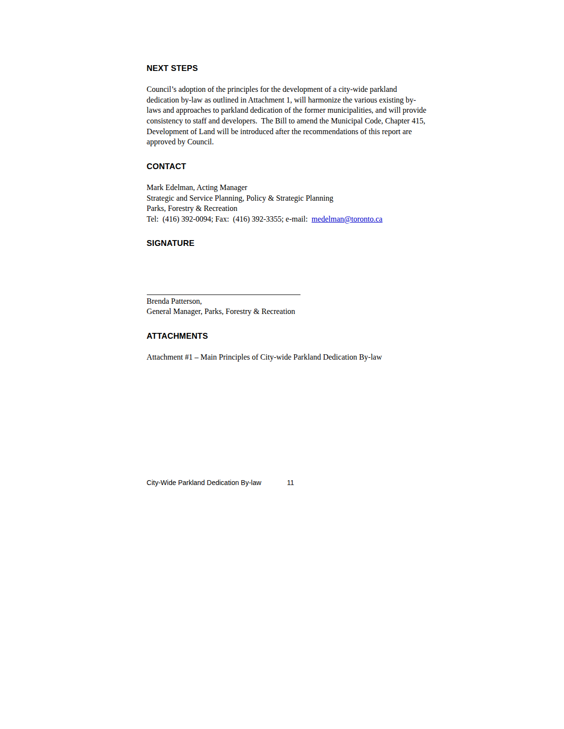NEXT STEPS
Council’s adoption of the principles for the development of a city-wide parkland dedication by-law as outlined in Attachment 1, will harmonize the various existing by-laws and approaches to parkland dedication of the former municipalities, and will provide consistency to staff and developers. The Bill to amend the Municipal Code, Chapter 415, Development of Land will be introduced after the recommendations of this report are approved by Council.
CONTACT
Mark Edelman, Acting Manager
Strategic and Service Planning, Policy & Strategic Planning
Parks, Forestry & Recreation
Tel: (416) 392-0094; Fax: (416) 392-3355; e-mail: medelman@toronto.ca
SIGNATURE
Brenda Patterson,
General Manager, Parks, Forestry & Recreation
ATTACHMENTS
Attachment #1 – Main Principles of City-wide Parkland Dedication By-law
City-Wide Parkland Dedication By-law11